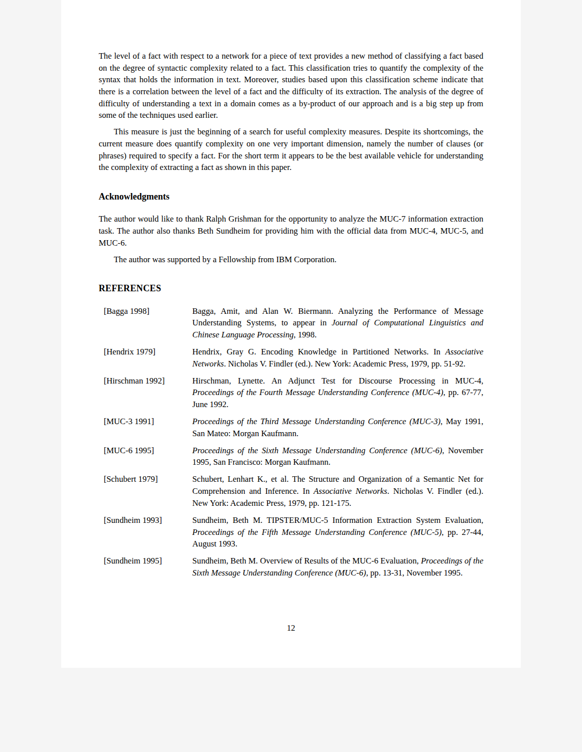The level of a fact with respect to a network for a piece of text provides a new method of classifying a fact based on the degree of syntactic complexity related to a fact. This classification tries to quantify the complexity of the syntax that holds the information in text. Moreover, studies based upon this classification scheme indicate that there is a correlation between the level of a fact and the difficulty of its extraction. The analysis of the degree of difficulty of understanding a text in a domain comes as a by-product of our approach and is a big step up from some of the techniques used earlier.
This measure is just the beginning of a search for useful complexity measures. Despite its shortcomings, the current measure does quantify complexity on one very important dimension, namely the number of clauses (or phrases) required to specify a fact. For the short term it appears to be the best available vehicle for understanding the complexity of extracting a fact as shown in this paper.
Acknowledgments
The author would like to thank Ralph Grishman for the opportunity to analyze the MUC-7 information extraction task. The author also thanks Beth Sundheim for providing him with the official data from MUC-4, MUC-5, and MUC-6.
The author was supported by a Fellowship from IBM Corporation.
REFERENCES
[Bagga 1998]
Bagga, Amit, and Alan W. Biermann. Analyzing the Performance of Message Understanding Systems, to appear in Journal of Computational Linguistics and Chinese Language Processing, 1998.
[Hendrix 1979]
Hendrix, Gray G. Encoding Knowledge in Partitioned Networks. In Associative Networks. Nicholas V. Findler (ed.). New York: Academic Press, 1979, pp. 51-92.
[Hirschman 1992]
Hirschman, Lynette. An Adjunct Test for Discourse Processing in MUC-4, Proceedings of the Fourth Message Understanding Conference (MUC-4), pp. 67-77, June 1992.
[MUC-3 1991]
Proceedings of the Third Message Understanding Conference (MUC-3), May 1991, San Mateo: Morgan Kaufmann.
[MUC-6 1995]
Proceedings of the Sixth Message Understanding Conference (MUC-6), November 1995, San Francisco: Morgan Kaufmann.
[Schubert 1979]
Schubert, Lenhart K., et al. The Structure and Organization of a Semantic Net for Comprehension and Inference. In Associative Networks. Nicholas V. Findler (ed.). New York: Academic Press, 1979, pp. 121-175.
[Sundheim 1993]
Sundheim, Beth M. TIPSTER/MUC-5 Information Extraction System Evaluation, Proceedings of the Fifth Message Understanding Conference (MUC-5), pp. 27-44, August 1993.
[Sundheim 1995]
Sundheim, Beth M. Overview of Results of the MUC-6 Evaluation, Proceedings of the Sixth Message Understanding Conference (MUC-6), pp. 13-31, November 1995.
12